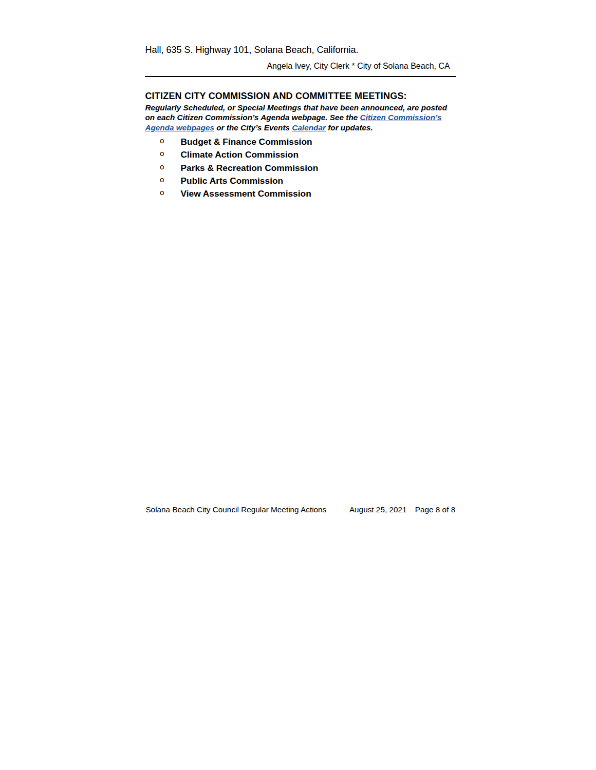Hall, 635 S. Highway 101, Solana Beach, California.
Angela Ivey, City Clerk * City of Solana Beach, CA
CITIZEN CITY COMMISSION AND COMMITTEE MEETINGS:
Regularly Scheduled, or Special Meetings that have been announced, are posted on each Citizen Commission’s Agenda webpage. See the Citizen Commission’s Agenda webpages or the City’s Events Calendar for updates.
Budget & Finance Commission
Climate Action Commission
Parks & Recreation Commission
Public Arts Commission
View Assessment Commission
| Solana Beach City Council Regular Meeting Actions | August 25, 2021 | Page 8 of 8 |